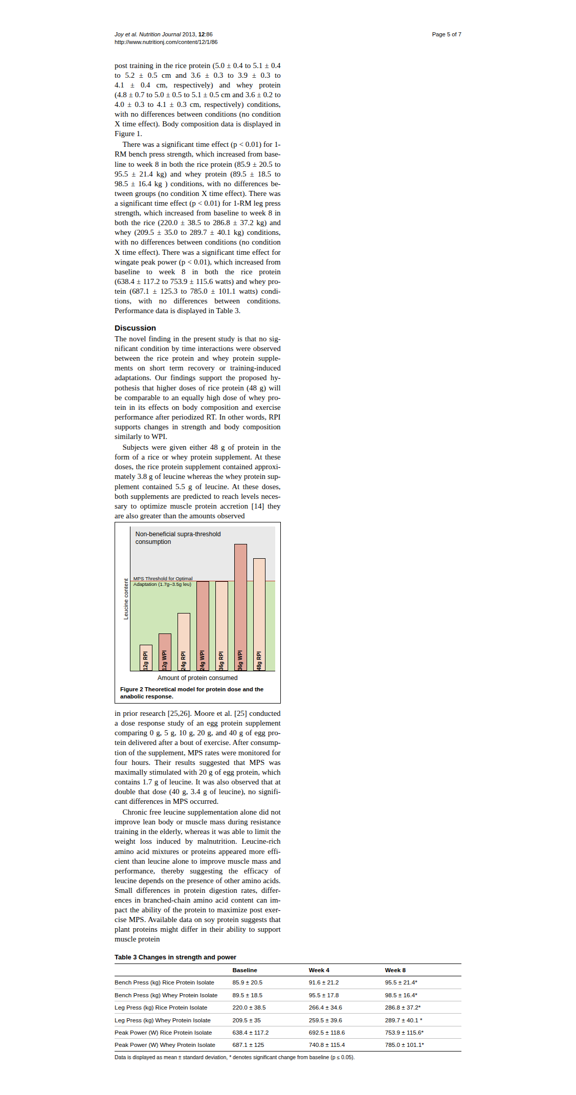Joy et al. Nutrition Journal 2013, 12:86 http://www.nutritionj.com/content/12/1/86
Page 5 of 7
post training in the rice protein (5.0 ± 0.4 to 5.1 ± 0.4 to 5.2 ± 0.5 cm and 3.6 ± 0.3 to 3.9 ± 0.3 to 4.1 ± 0.4 cm, respectively) and whey protein (4.8 ± 0.7 to 5.0 ± 0.5 to 5.1 ± 0.5 cm and 3.6 ± 0.2 to 4.0 ± 0.3 to 4.1 ± 0.3 cm, respectively) conditions, with no differences between conditions (no condition X time effect). Body composition data is displayed in Figure 1.
There was a significant time effect (p < 0.01) for 1-RM bench press strength, which increased from baseline to week 8 in both the rice protein (85.9 ± 20.5 to 95.5 ± 21.4 kg) and whey protein (89.5 ± 18.5 to 98.5 ± 16.4 kg ) conditions, with no differences between groups (no condition X time effect). There was a significant time effect (p < 0.01) for 1-RM leg press strength, which increased from baseline to week 8 in both the rice (220.0 ± 38.5 to 286.8 ± 37.2 kg) and whey (209.5 ± 35.0 to 289.7 ± 40.1 kg) conditions, with no differences between conditions (no condition X time effect). There was a significant time effect for wingate peak power (p < 0.01), which increased from baseline to week 8 in both the rice protein (638.4 ± 117.2 to 753.9 ± 115.6 watts) and whey protein (687.1 ± 125.3 to 785.0 ± 101.1 watts) conditions, with no differences between conditions. Performance data is displayed in Table 3.
Discussion
The novel finding in the present study is that no significant condition by time interactions were observed between the rice protein and whey protein supplements on short term recovery or training-induced adaptations. Our findings support the proposed hypothesis that higher doses of rice protein (48 g) will be comparable to an equally high dose of whey protein in its effects on body composition and exercise performance after periodized RT. In other words, RPI supports changes in strength and body composition similarly to WPI.
Subjects were given either 48 g of protein in the form of a rice or whey protein supplement. At these doses, the rice protein supplement contained approximately 3.8 g of leucine whereas the whey protein supplement contained 5.5 g of leucine. At these doses, both supplements are predicted to reach levels necessary to optimize muscle protein accretion [14] they are also greater than the amounts observed
Leucine content
Non-beneficial supra-threshold consumption
MPS Threshold for Optimal
Adaptation (1.7g–3.5g leu)
12g RPI
12g WPI
24g RPI
24g WPI
36g RPI
36g WPI
48g RPI
Amount of protein consumed
Figure 2 Theoretical model for protein dose and the anabolic response.
in prior research [25,26]. Moore et al. [25] conducted a dose response study of an egg protein supplement comparing 0 g, 5 g, 10 g, 20 g, and 40 g of egg protein delivered after a bout of exercise. After consumption of the supplement, MPS rates were monitored for four hours. Their results suggested that MPS was maximally stimulated with 20 g of egg protein, which contains 1.7 g of leucine. It was also observed that at double that dose (40 g, 3.4 g of leucine), no significant differences in MPS occurred.
Chronic free leucine supplementation alone did not improve lean body or muscle mass during resistance training in the elderly, whereas it was able to limit the weight loss induced by malnutrition. Leucine-rich amino acid mixtures or proteins appeared more efficient than leucine alone to improve muscle mass and performance, thereby suggesting the efficacy of leucine depends on the presence of other amino acids. Small differences in protein digestion rates, differences in branched-chain amino acid content can impact the ability of the protein to maximize post exercise MPS. Available data on soy protein suggests that plant proteins might differ in their ability to support muscle protein
Table 3 Changes in strength and power
| | Baseline | Week 4 | Week 8 |
| --- | --- | --- | --- |
| Bench Press (kg) Rice Protein Isolate | 85.9 ± 20.5 | 91.6 ± 21.2 | 95.5 ± 21.4* |
| Bench Press (kg) Whey Protein Isolate | 89.5 ± 18.5 | 95.5 ± 17.8 | 98.5 ± 16.4* |
| Leg Press (kg) Rice Protein Isolate | 220.0 ± 38.5 | 266.4 ± 34.6 | 286.8 ± 37.2* |
| Leg Press (kg) Whey Protein Isolate | 209.5 ± 35 | 259.5 ± 39.6 | 289.7 ± 40.1 * |
| Peak Power (W) Rice Protein Isolate | 638.4 ± 117.2 | 692.5 ± 118.6 | 753.9 ± 115.6* |
| Peak Power (W) Whey Protein Isolate | 687.1 ± 125 | 740.8 ± 115.4 | 785.0 ± 101.1* |
Data is displayed as mean ± standard deviation, * denotes significant change from baseline (p ≤ 0.05).